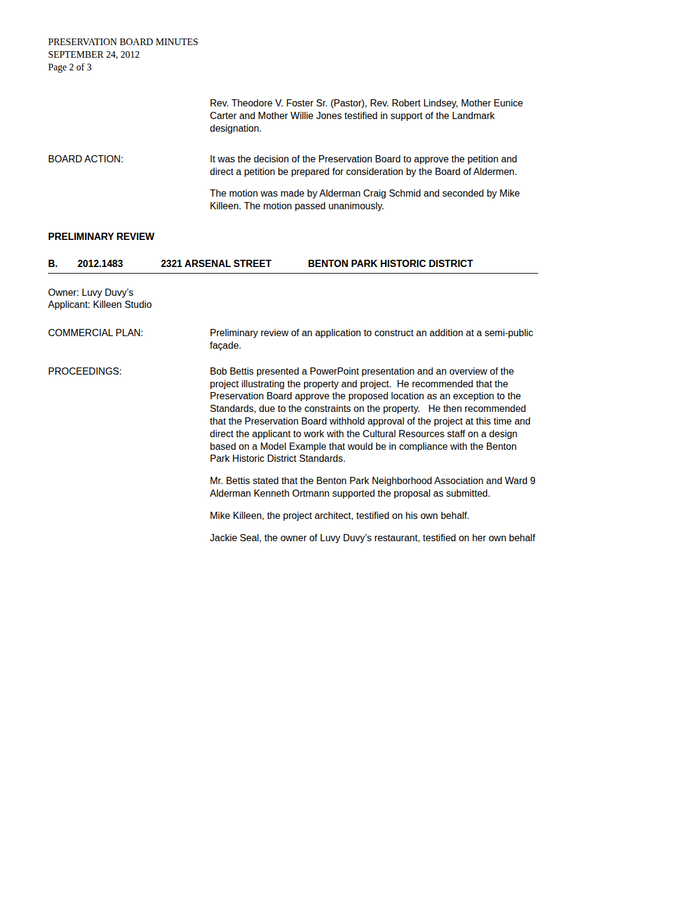PRESERVATION BOARD MINUTES
SEPTEMBER 24, 2012
Page 2 of 3
Rev. Theodore V. Foster Sr. (Pastor), Rev. Robert Lindsey, Mother Eunice Carter and Mother Willie Jones testified in support of the Landmark designation.
BOARD ACTION:
It was the decision of the Preservation Board to approve the petition and direct a petition be prepared for consideration by the Board of Aldermen.
The motion was made by Alderman Craig Schmid and seconded by Mike Killeen. The motion passed unanimously.
PRELIMINARY REVIEW
B.
2012.1483
2321 ARSENAL STREET
BENTON PARK HISTORIC DISTRICT
Owner: Luvy Duvy’s
Applicant: Killeen Studio
COMMERCIAL PLAN:
Preliminary review of an application to construct an addition at a semi-public façade.
PROCEEDINGS:
Bob Bettis presented a PowerPoint presentation and an overview of the project illustrating the property and project. He recommended that the Preservation Board approve the proposed location as an exception to the Standards, due to the constraints on the property. He then recommended that the Preservation Board withhold approval of the project at this time and direct the applicant to work with the Cultural Resources staff on a design based on a Model Example that would be in compliance with the Benton Park Historic District Standards.
Mr. Bettis stated that the Benton Park Neighborhood Association and Ward 9 Alderman Kenneth Ortmann supported the proposal as submitted.
Mike Killeen, the project architect, testified on his own behalf.
Jackie Seal, the owner of Luvy Duvy’s restaurant, testified on her own behalf